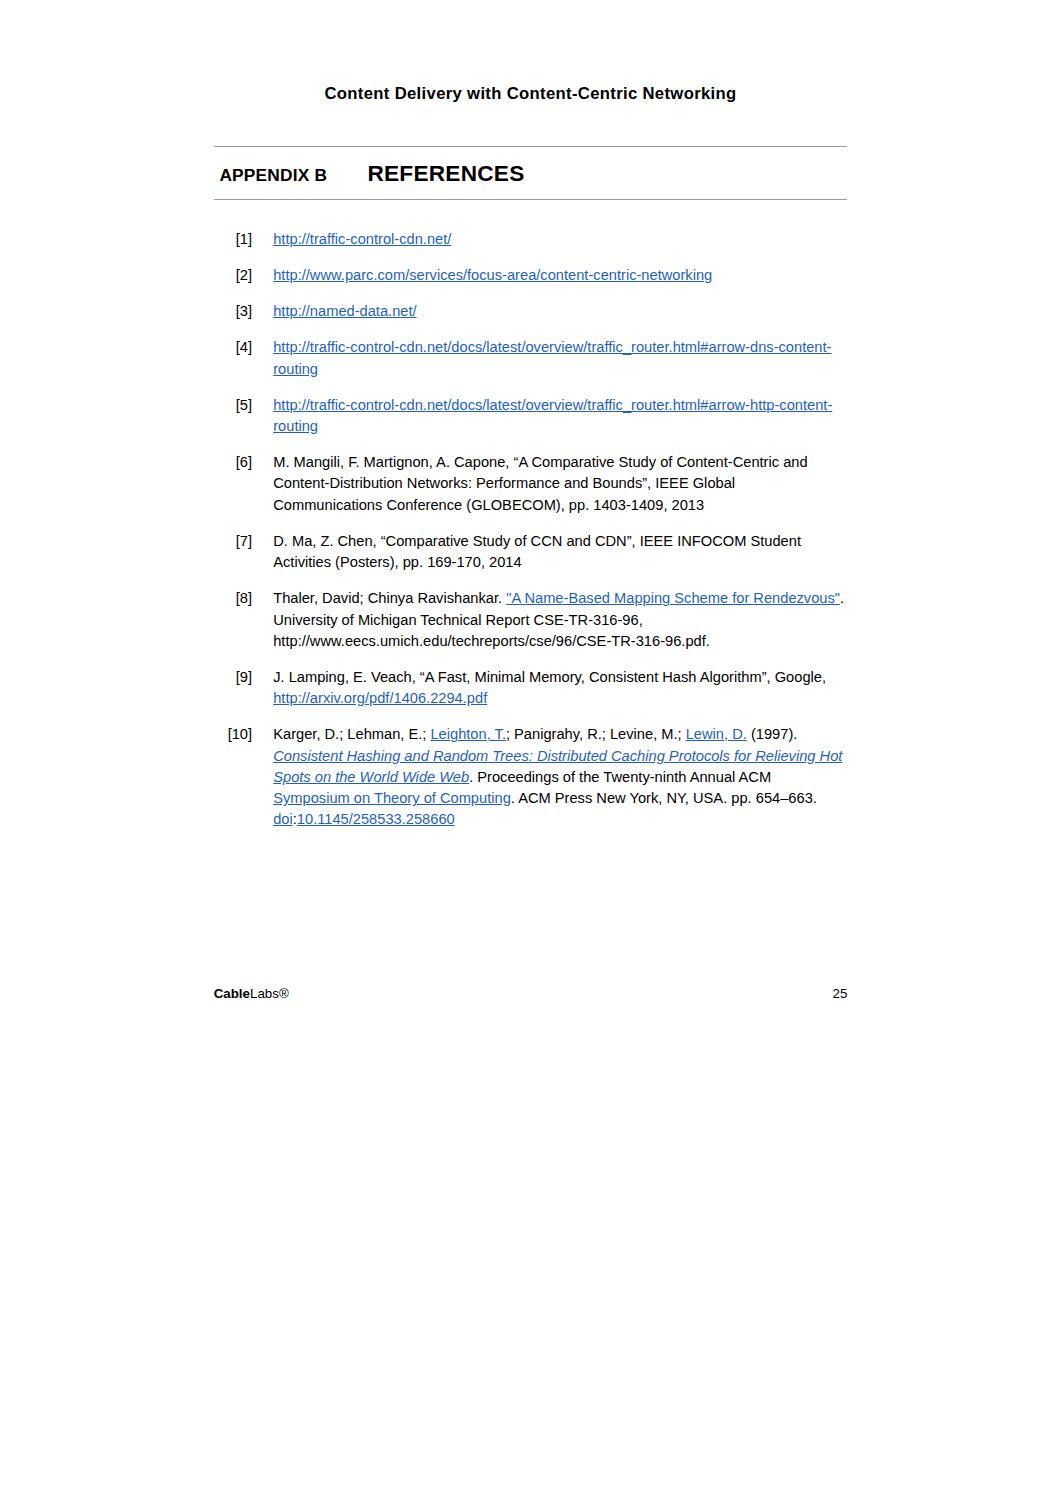Content Delivery with Content-Centric Networking
APPENDIX B REFERENCES
[1] http://traffic-control-cdn.net/
[2] http://www.parc.com/services/focus-area/content-centric-networking
[3] http://named-data.net/
[4] http://traffic-control-cdn.net/docs/latest/overview/traffic_router.html#arrow-dns-content-routing
[5] http://traffic-control-cdn.net/docs/latest/overview/traffic_router.html#arrow-http-content-routing
[6] M. Mangili, F. Martignon, A. Capone, “A Comparative Study of Content-Centric and Content-Distribution Networks: Performance and Bounds”, IEEE Global Communications Conference (GLOBECOM), pp. 1403-1409, 2013
[7] D. Ma, Z. Chen, “Comparative Study of CCN and CDN”, IEEE INFOCOM Student Activities (Posters), pp. 169-170, 2014
[8] Thaler, David; Chinya Ravishankar. "A Name-Based Mapping Scheme for Rendezvous". University of Michigan Technical Report CSE-TR-316-96, http://www.eecs.umich.edu/techreports/cse/96/CSE-TR-316-96.pdf.
[9] J. Lamping, E. Veach, “A Fast, Minimal Memory, Consistent Hash Algorithm”, Google, http://arxiv.org/pdf/1406.2294.pdf
[10] Karger, D.; Lehman, E.; Leighton, T.; Panigrahy, R.; Levine, M.; Lewin, D. (1997). Consistent Hashing and Random Trees: Distributed Caching Protocols for Relieving Hot Spots on the World Wide Web. Proceedings of the Twenty-ninth Annual ACM Symposium on Theory of Computing. ACM Press New York, NY, USA. pp. 654–663. doi:10.1145/258533.258660
Cable Labs®
25